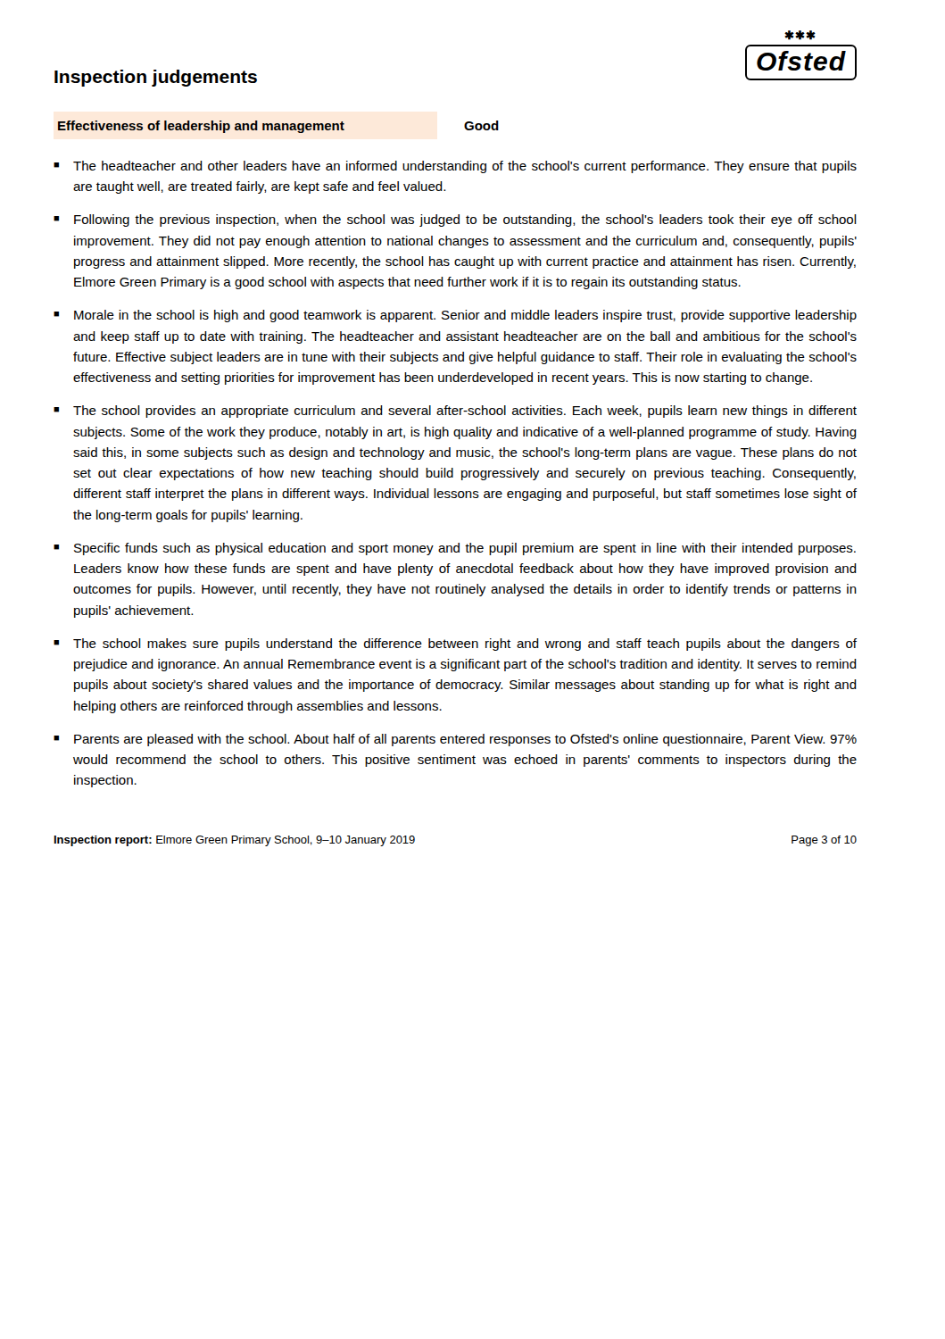✱✱✱
Ofsted
Inspection judgements
Effectiveness of leadership and management
Good
The headteacher and other leaders have an informed understanding of the school's current performance. They ensure that pupils are taught well, are treated fairly, are kept safe and feel valued.
Following the previous inspection, when the school was judged to be outstanding, the school's leaders took their eye off school improvement. They did not pay enough attention to national changes to assessment and the curriculum and, consequently, pupils' progress and attainment slipped. More recently, the school has caught up with current practice and attainment has risen. Currently, Elmore Green Primary is a good school with aspects that need further work if it is to regain its outstanding status.
Morale in the school is high and good teamwork is apparent. Senior and middle leaders inspire trust, provide supportive leadership and keep staff up to date with training. The headteacher and assistant headteacher are on the ball and ambitious for the school's future. Effective subject leaders are in tune with their subjects and give helpful guidance to staff. Their role in evaluating the school's effectiveness and setting priorities for improvement has been underdeveloped in recent years. This is now starting to change.
The school provides an appropriate curriculum and several after-school activities. Each week, pupils learn new things in different subjects. Some of the work they produce, notably in art, is high quality and indicative of a well-planned programme of study. Having said this, in some subjects such as design and technology and music, the school's long-term plans are vague. These plans do not set out clear expectations of how new teaching should build progressively and securely on previous teaching. Consequently, different staff interpret the plans in different ways. Individual lessons are engaging and purposeful, but staff sometimes lose sight of the long-term goals for pupils' learning.
Specific funds such as physical education and sport money and the pupil premium are spent in line with their intended purposes. Leaders know how these funds are spent and have plenty of anecdotal feedback about how they have improved provision and outcomes for pupils. However, until recently, they have not routinely analysed the details in order to identify trends or patterns in pupils' achievement.
The school makes sure pupils understand the difference between right and wrong and staff teach pupils about the dangers of prejudice and ignorance. An annual Remembrance event is a significant part of the school's tradition and identity. It serves to remind pupils about society's shared values and the importance of democracy. Similar messages about standing up for what is right and helping others are reinforced through assemblies and lessons.
Parents are pleased with the school. About half of all parents entered responses to Ofsted's online questionnaire, Parent View. 97% would recommend the school to others. This positive sentiment was echoed in parents' comments to inspectors during the inspection.
Inspection report: Elmore Green Primary School, 9–10 January 2019
Page 3 of 10